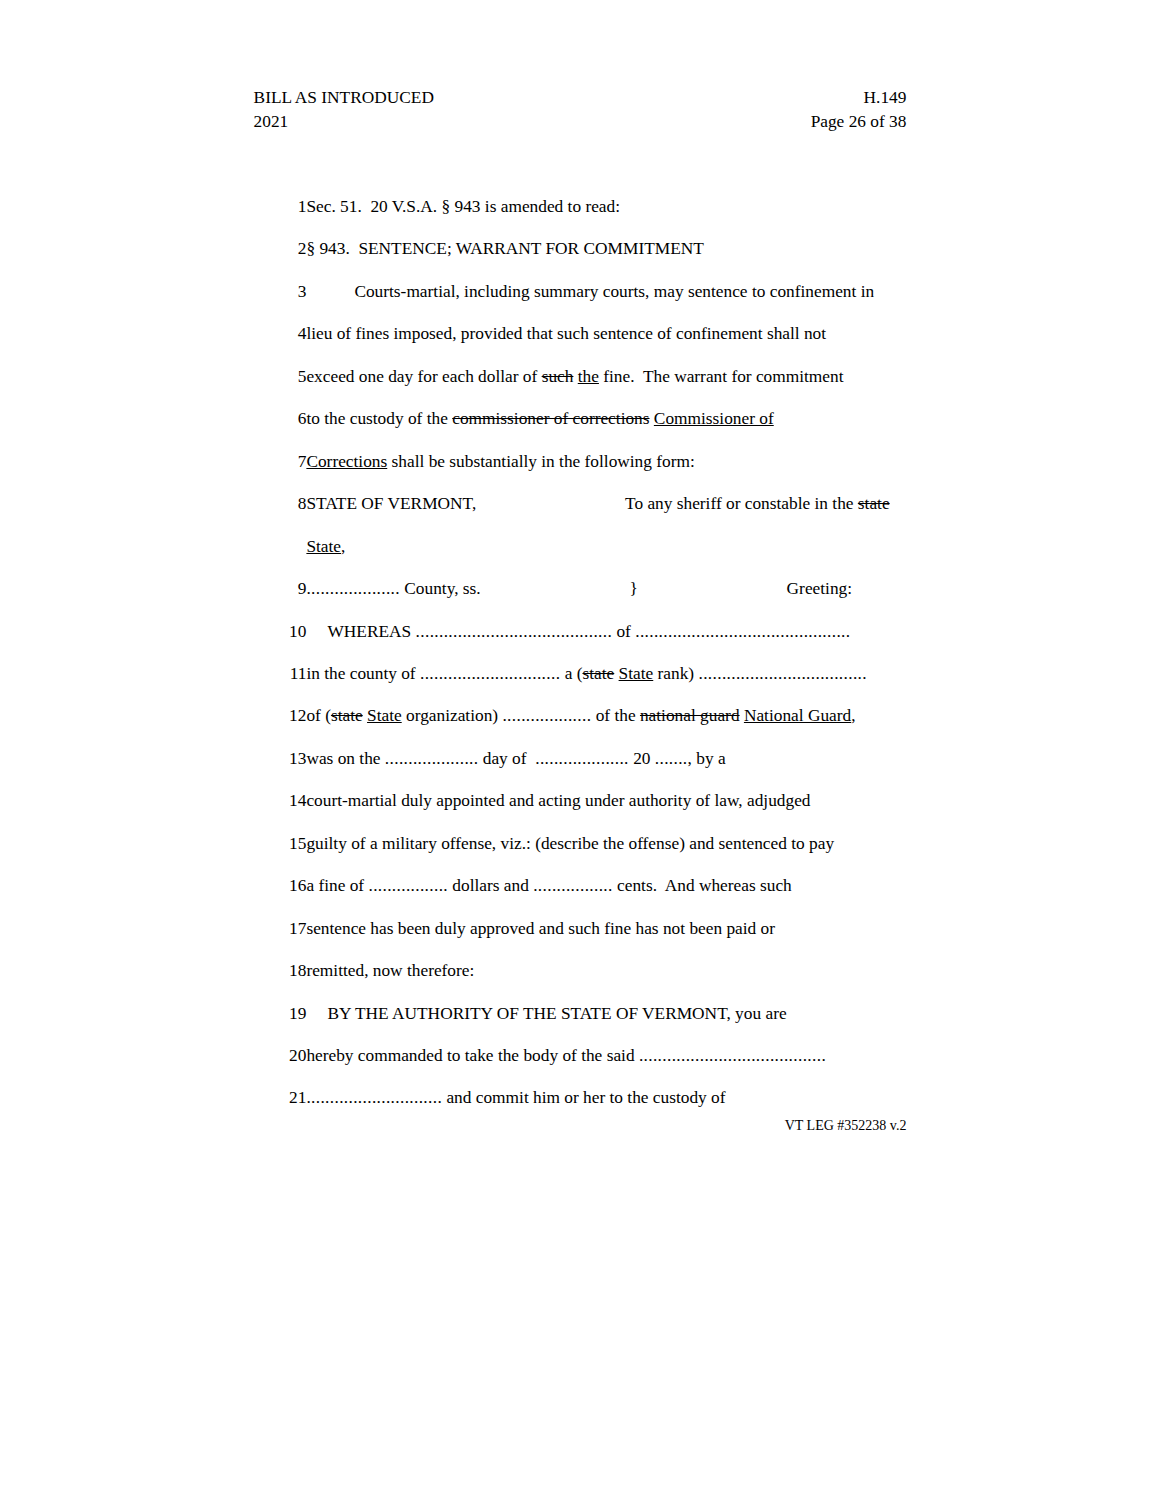BILL AS INTRODUCED
2021
H.149
Page 26 of 38
| 1 | Sec. 51. 20 V.S.A. § 943 is amended to read: |
| 2 | § 943. SENTENCE; WARRANT FOR COMMITMENT |
| 3 | Courts-martial, including summary courts, may sentence to confinement in |
| 4 | lieu of fines imposed, provided that such sentence of confinement shall not |
| 5 | exceed one day for each dollar of such the fine. The warrant for commitment |
| 6 | to the custody of the commissioner of corrections Commissioner of |
| 7 | Corrections shall be substantially in the following form: |
| 8 | STATE OF VERMONT, To any sheriff or constable in the state State , |
| 9 | .................... County, ss. } Greeting: |
| 10 | WHEREAS .......................................... of .............................................. |
| 11 | in the county of .............................. a ( state State rank) .................................... |
| 12 | of ( state State organization) ................... of the national guard National Guard , |
| 13 | was on the .................... day of .................... 20 ....... , by a |
| 14 | court-martial duly appointed and acting under authority of law, adjudged |
| 15 | guilty of a military offense, viz.: (describe the offense) and sentenced to pay |
| 16 | a fine of ................. dollars and ................. cents. And whereas such |
| 17 | sentence has been duly approved and such fine has not been paid or |
| 18 | remitted, now therefore: |
| 19 | BY THE AUTHORITY OF THE STATE OF VERMONT , you are |
| 20 | hereby commanded to take the body of the said ........................................ |
| 21 | ............................. and commit him or her to the custody of |
VT LEG #352238 v.2